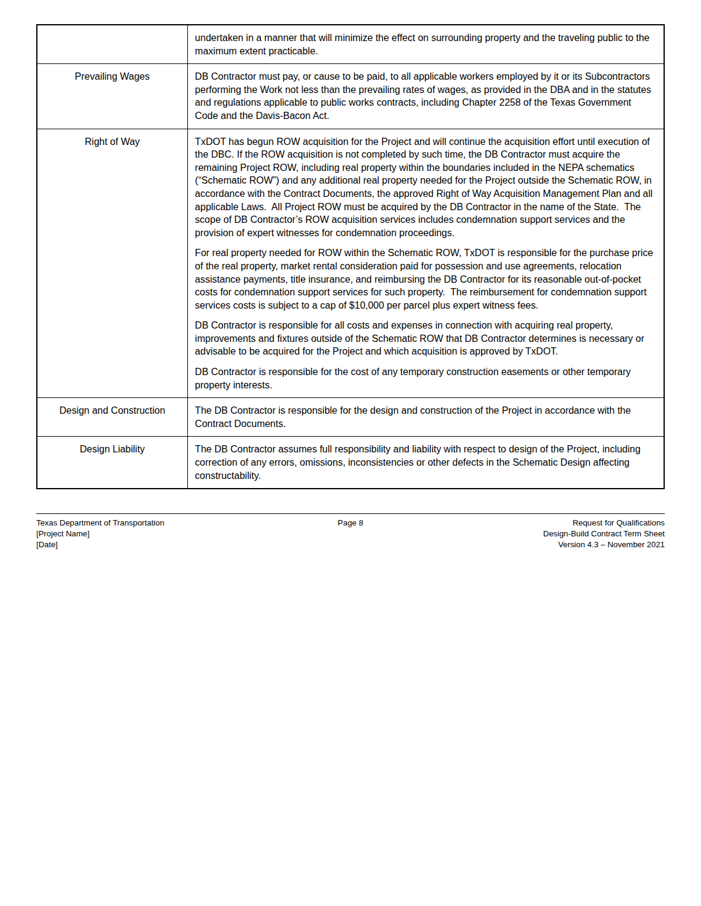| | undertaken in a manner that will minimize the effect on surrounding property and the traveling public to the maximum extent practicable. |
| Prevailing Wages | DB Contractor must pay, or cause to be paid, to all applicable workers employed by it or its Subcontractors performing the Work not less than the prevailing rates of wages, as provided in the DBA and in the statutes and regulations applicable to public works contracts, including Chapter 2258 of the Texas Government Code and the Davis-Bacon Act. |
| Right of Way | TxDOT has begun ROW acquisition for the Project and will continue the acquisition effort until execution of the DBC. If the ROW acquisition is not completed by such time, the DB Contractor must acquire the remaining Project ROW, including real property within the boundaries included in the NEPA schematics (“Schematic ROW”) and any additional real property needed for the Project outside the Schematic ROW, in accordance with the Contract Documents, the approved Right of Way Acquisition Management Plan and all applicable Laws. All Project ROW must be acquired by the DB Contractor in the name of the State. The scope of DB Contractor’s ROW acquisition services includes condemnation support services and the provision of expert witnesses for condemnation proceedings. For real property needed for ROW within the Schematic ROW, TxDOT is responsible for the purchase price of the real property, market rental consideration paid for possession and use agreements, relocation assistance payments, title insurance, and reimbursing the DB Contractor for its reasonable out-of-pocket costs for condemnation support services for such property. The reimbursement for condemnation support services costs is subject to a cap of $10,000 per parcel plus expert witness fees. DB Contractor is responsible for all costs and expenses in connection with acquiring real property, improvements and fixtures outside of the Schematic ROW that DB Contractor determines is necessary or advisable to be acquired for the Project and which acquisition is approved by TxDOT. DB Contractor is responsible for the cost of any temporary construction easements or other temporary property interests. |
| Design and Construction | The DB Contractor is responsible for the design and construction of the Project in accordance with the Contract Documents. |
| Design Liability | The DB Contractor assumes full responsibility and liability with respect to design of the Project, including correction of any errors, omissions, inconsistencies or other defects in the Schematic Design affecting constructability. |
Texas Department of Transportation [Project Name] [Date]
Page 8
Request for Qualifications Design-Build Contract Term Sheet Version 4.3 – November 2021